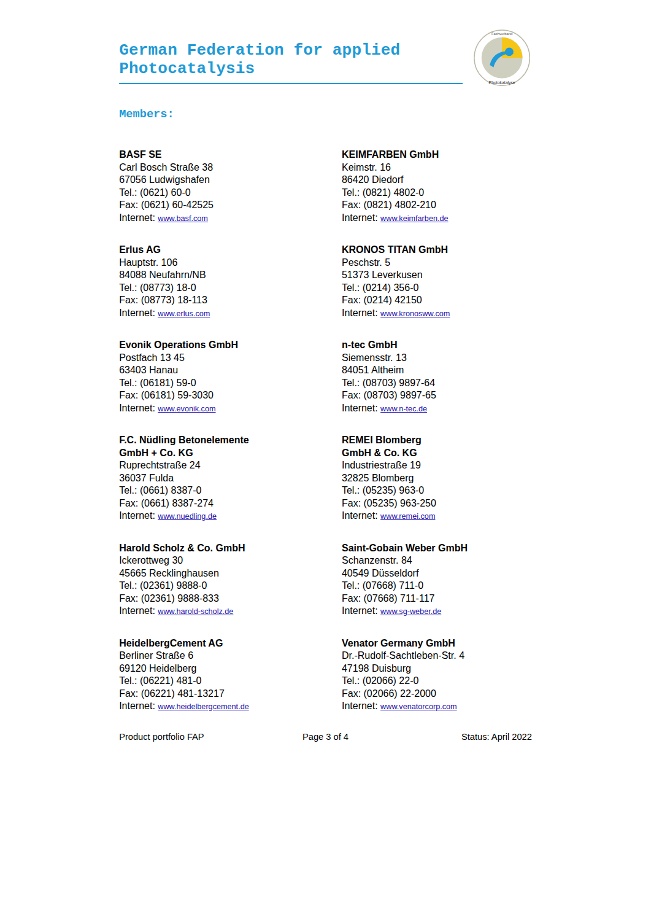Fachverband Photokatalyse
German Federation for applied Photocatalysis
Members:
BASF SE
Carl Bosch Straße 38
67056 Ludwigshafen
Tel.: (0621) 60-0
Fax: (0621) 60-42525
Internet: www.basf.com
Erlus AG
Hauptstr. 106
84088 Neufahrn/NB
Tel.: (08773) 18-0
Fax: (08773) 18-113
Internet: www.erlus.com
Evonik Operations GmbH
Postfach 13 45
63403 Hanau
Tel.: (06181) 59-0
Fax: (06181) 59-3030
Internet: www.evonik.com
F.C. Nüdling Betonelemente
GmbH + Co. KG
Ruprechtstraße 24
36037 Fulda
Tel.: (0661) 8387-0
Fax: (0661) 8387-274
Internet: www.nuedling.de
Harold Scholz & Co. GmbH
Ickerottweg 30
45665 Recklinghausen
Tel.: (02361) 9888-0
Fax: (02361) 9888-833
Internet: www.harold-scholz.de
HeidelbergCement AG
Berliner Straße 6
69120 Heidelberg
Tel.: (06221) 481-0
Fax: (06221) 481-13217
Internet: www.heidelbergcement.de
KEIMFARBEN GmbH
Keimstr. 16
86420 Diedorf
Tel.: (0821) 4802-0
Fax: (0821) 4802-210
Internet: www.keimfarben.de
KRONOS TITAN GmbH
Peschstr. 5
51373 Leverkusen
Tel.: (0214) 356-0
Fax: (0214) 42150
Internet: www.kronosww.com
n-tec GmbH
Siemensstr. 13
84051 Altheim
Tel.: (08703) 9897-64
Fax: (08703) 9897-65
Internet: www.n-tec.de
REMEI Blomberg
GmbH & Co. KG
Industriestraße 19
32825 Blomberg
Tel.: (05235) 963-0
Fax: (05235) 963-250
Internet: www.remei.com
Saint-Gobain Weber GmbH
Schanzenstr. 84
40549 Düsseldorf
Tel.: (07668) 711-0
Fax: (07668) 711-117
Internet: www.sg-weber.de
Venator Germany GmbH
Dr.-Rudolf-Sachtleben-Str. 4
47198 Duisburg
Tel.: (02066) 22-0
Fax: (02066) 22-2000
Internet: www.venatorcorp.com
Product portfolio FAP
Page 3 of 4
Status: April 2022